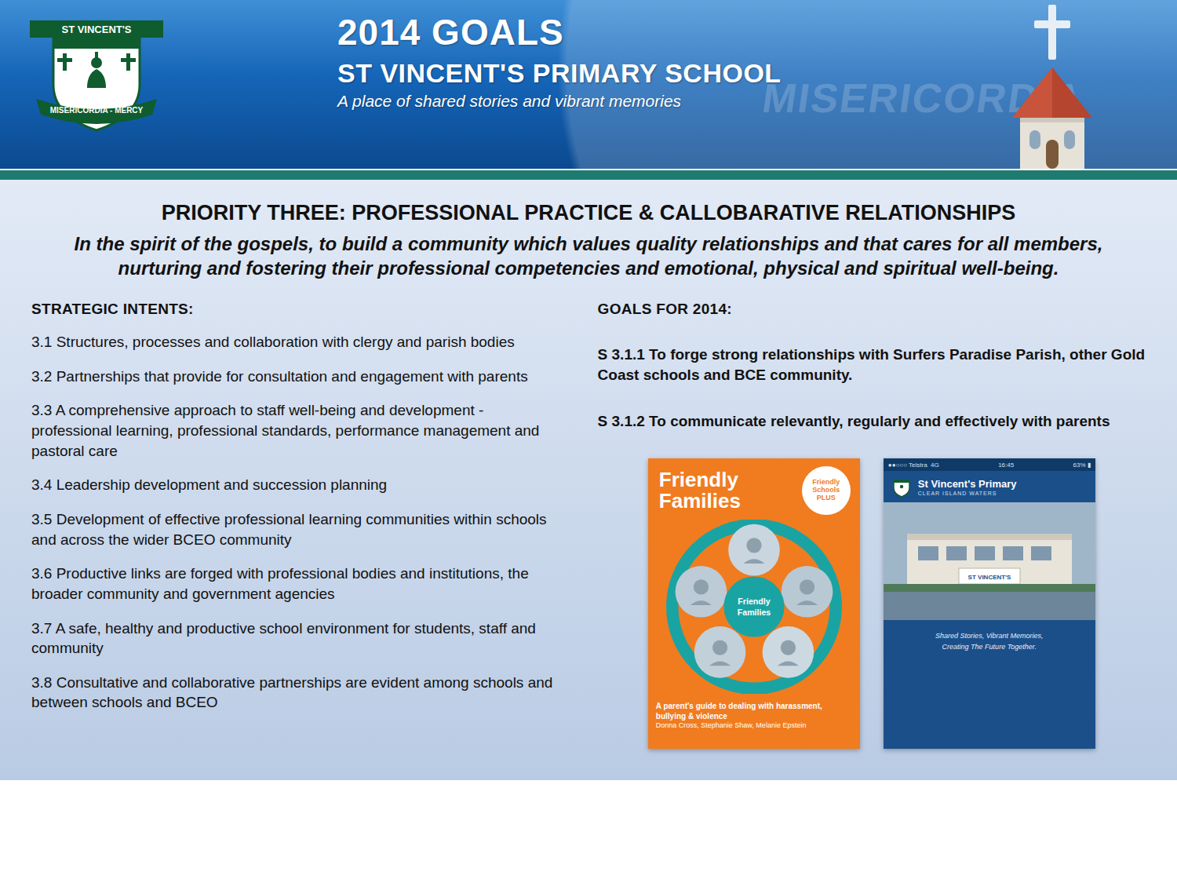MISERICORDIA
St Vincent's Primary School crest ST VINCENT'S MISERICORDIA - MERCY
2014 GOALS
ST VINCENT'S PRIMARY SCHOOL
A place of shared stories and vibrant memories
PRIORITY THREE: PROFESSIONAL PRACTICE & CALLOBARATIVE RELATIONSHIPS
In the spirit of the gospels, to build a community which values quality relationships and that cares for all members, nurturing and fostering their professional competencies and emotional, physical and spiritual well-being.
STRATEGIC INTENTS:
3.1 Structures, processes and collaboration with clergy and parish bodies
3.2 Partnerships that provide for consultation and engagement with parents
3.3 A comprehensive approach to staff well-being and development - professional learning, professional standards, performance management and pastoral care
3.4 Leadership development and succession planning
3.5 Development of effective professional learning communities within schools and across the wider BCEO community
3.6 Productive links are forged with professional bodies and institutions, the broader community and government agencies
3.7 A safe, healthy and productive school environment for students, staff and community
3.8 Consultative and collaborative partnerships are evident among schools and between schools and BCEO
GOALS FOR 2014:
S 3.1.1 To forge strong relationships with Surfers Paradise Parish, other Gold Coast schools and BCE community.
S 3.1.2 To communicate relevantly, regularly and effectively with parents
Friendly
Families
Friendly
Schools
PLUS
Friendly Families
A parent's guide to dealing with harassment, bullying & violence Donna Cross, Stephanie Shaw, Melanie Epstein
●●○○○ Telstra 4G 16:45 63% ▮
St Vincent's Primary
CLEAR ISLAND WATERS
ST VINCENT'S
Shared Stories, Vibrant Memories,
Creating The Future Together.